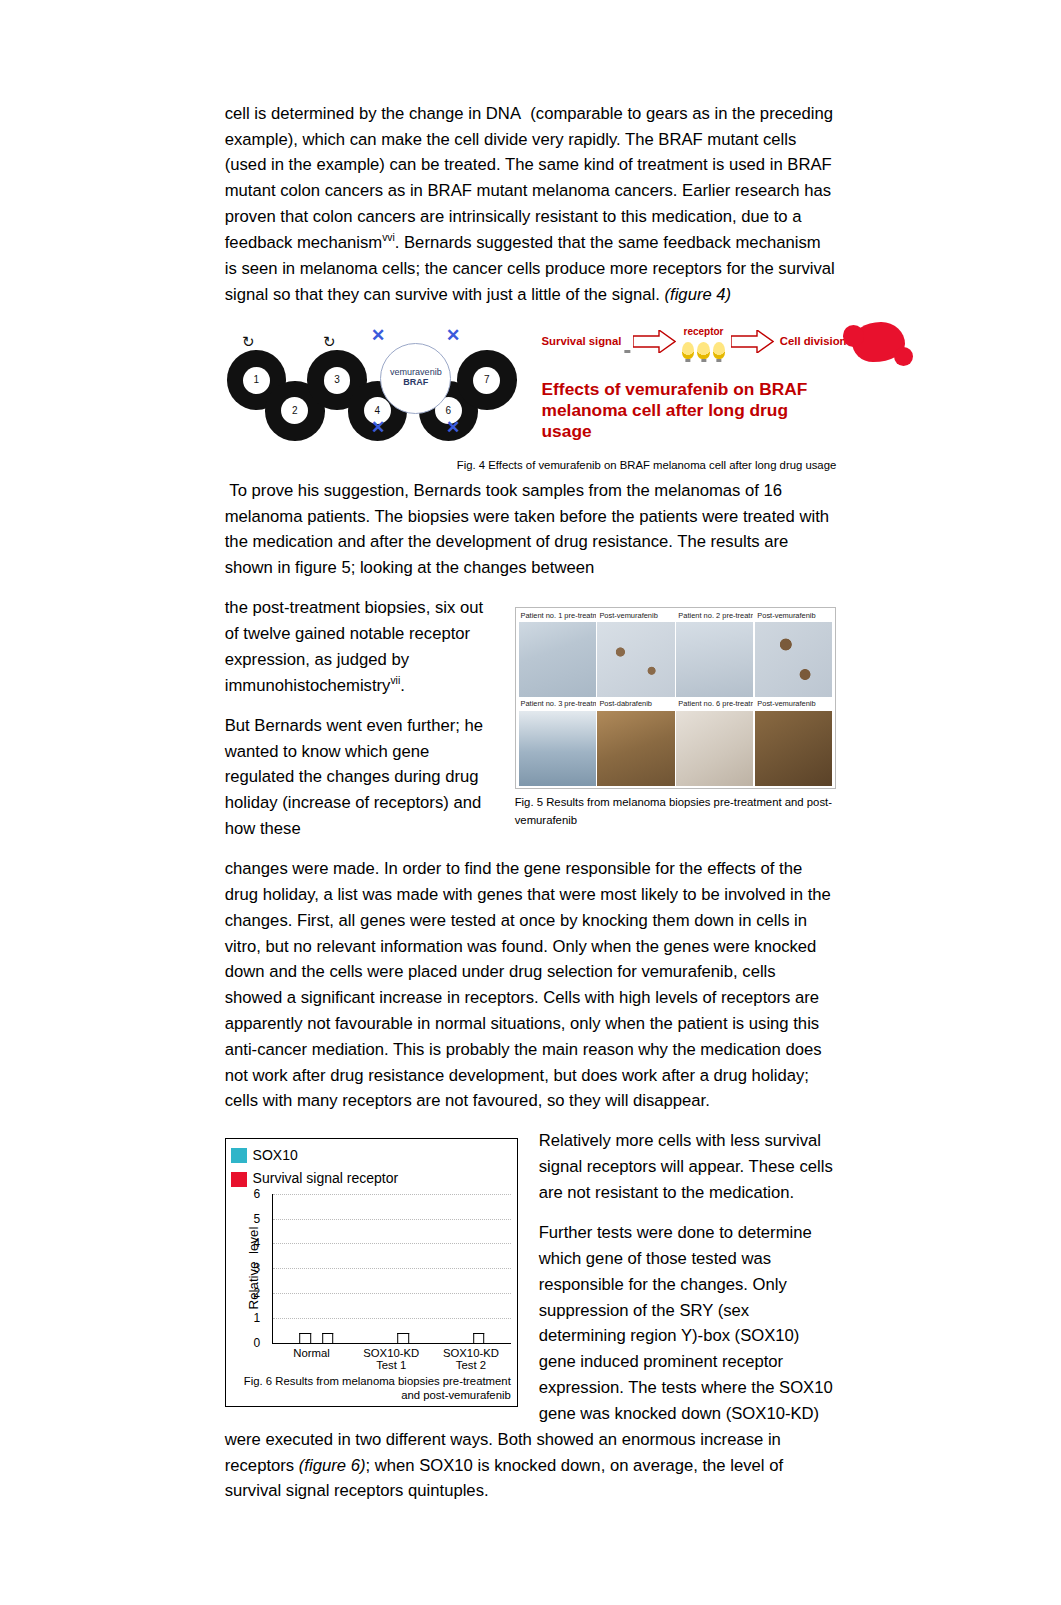cell is determined by the change in DNA (comparable to gears as in the preceding example), which can make the cell divide very rapidly. The BRAF mutant cells (used in the example) can be treated. The same kind of treatment is used in BRAF mutant colon cancers as in BRAF mutant melanoma cancers. Earlier research has proven that colon cancers are intrinsically resistant to this medication, due to a feedback mechanismvvi. Bernards suggested that the same feedback mechanism is seen in melanoma cells; the cancer cells produce more receptors for the survival signal so that they can survive with just a little of the signal. (figure 4)
↻ ↺ ↻ ↺
1
2
3
4
6
7
vemuravenib
BRAF
✕ ✕ ✕ ✕
Survival signal receptor Cell division
Effects of vemurafenib on BRAF
melanoma cell after long drug usage
Fig. 4 Effects of vemurafenib on BRAF melanoma cell after long drug usage
To prove his suggestion, Bernards took samples from the melanomas of 16 melanoma patients. The biopsies were taken before the patients were treated with the medication and after the development of drug resistance. The results are shown in figure 5; looking at the changes between
Patient no. 1 pre-treatment
Post-vemurafenib
Patient no. 2 pre-treatment
Post-vemurafenib
Patient no. 3 pre-treatment
Post-dabrafenib
Patient no. 6 pre-treatment
Post-vemurafenib
Fig. 5 Results from melanoma biopsies pre-treatment and post-vemurafenib
the post-treatment biopsies, six out of twelve gained notable receptor expression, as judged by immunohistochemistryvii.
But Bernards went even further; he wanted to know which gene regulated the changes during drug holiday (increase of receptors) and how these
changes were made. In order to find the gene responsible for the effects of the drug holiday, a list was made with genes that were most likely to be involved in the changes. First, all genes were tested at once by knocking them down in cells in vitro, but no relevant information was found. Only when the genes were knocked down and the cells were placed under drug selection for vemurafenib, cells showed a significant increase in receptors. Cells with high levels of receptors are apparently not favourable in normal situations, only when the patient is using this anti-cancer mediation. This is probably the main reason why the medication does not work after drug resistance development, but does work after a drug holiday; cells with many receptors are not favoured, so they will disappear.
SOX10
Survival signal receptor
Relative level 6 5 4 3 2 1 0
Normal
SOX10-KD
Test 1
SOX10-KD
Test 2
Fig. 6 Results from melanoma biopsies pre-treatment
and post-vemurafenib
Relatively more cells with less survival signal receptors will appear. These cells are not resistant to the medication.
Further tests were done to determine which gene of those tested was responsible for the changes. Only suppression of the SRY (sex determining region Y)-box (SOX10) gene induced prominent receptor expression. The tests where the SOX10 gene was knocked down (SOX10-KD) were executed in two different ways. Both showed an enormous increase in receptors (figure 6); when SOX10 is knocked down, on average, the level of survival signal receptors quintuples.